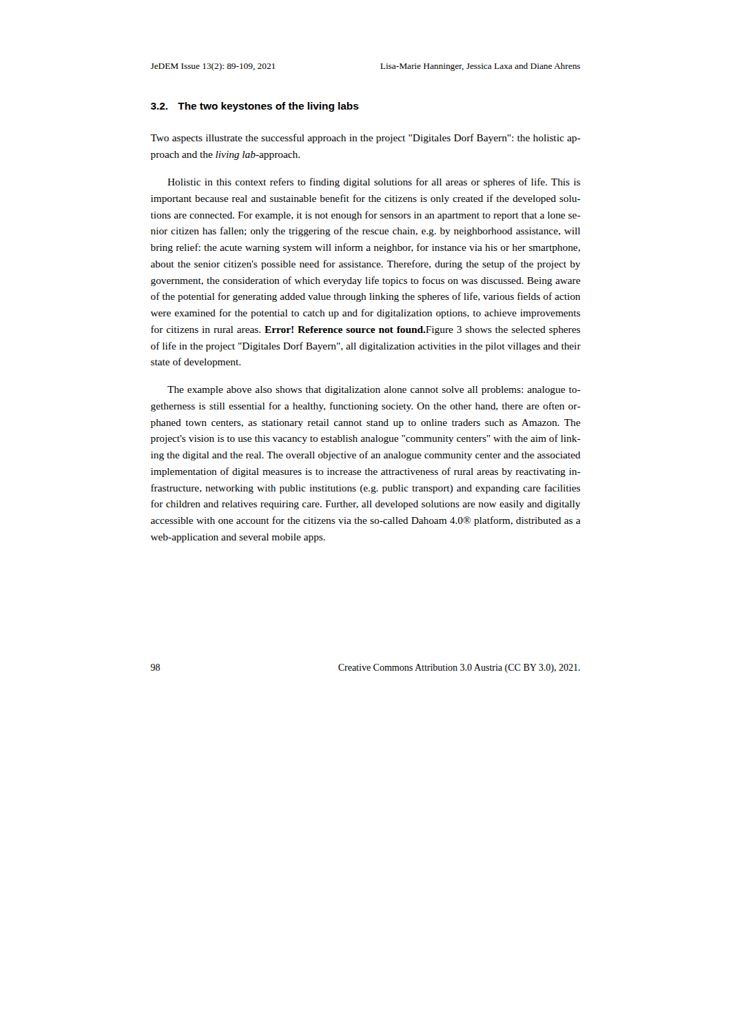JeDEM Issue 13(2): 89-109, 2021
Lisa-Marie Hanninger, Jessica Laxa and Diane Ahrens
3.2. The two keystones of the living labs
Two aspects illustrate the successful approach in the project "Digitales Dorf Bayern": the holistic approach and the living lab-approach.
Holistic in this context refers to finding digital solutions for all areas or spheres of life. This is important because real and sustainable benefit for the citizens is only created if the developed solutions are connected. For example, it is not enough for sensors in an apartment to report that a lone senior citizen has fallen; only the triggering of the rescue chain, e.g. by neighborhood assistance, will bring relief: the acute warning system will inform a neighbor, for instance via his or her smartphone, about the senior citizen's possible need for assistance. Therefore, during the setup of the project by government, the consideration of which everyday life topics to focus on was discussed. Being aware of the potential for generating added value through linking the spheres of life, various fields of action were examined for the potential to catch up and for digitalization options, to achieve improvements for citizens in rural areas. Error! Reference source not found. Figure 3 shows the selected spheres of life in the project "Digitales Dorf Bayern", all digitalization activities in the pilot villages and their state of development.
The example above also shows that digitalization alone cannot solve all problems: analogue togetherness is still essential for a healthy, functioning society. On the other hand, there are often orphaned town centers, as stationary retail cannot stand up to online traders such as Amazon. The project's vision is to use this vacancy to establish analogue "community centers" with the aim of linking the digital and the real. The overall objective of an analogue community center and the associated implementation of digital measures is to increase the attractiveness of rural areas by reactivating infrastructure, networking with public institutions (e.g. public transport) and expanding care facilities for children and relatives requiring care. Further, all developed solutions are now easily and digitally accessible with one account for the citizens via the so-called Dahoam 4.0® platform, distributed as a web-application and several mobile apps.
98
Creative Commons Attribution 3.0 Austria (CC BY 3.0), 2021.